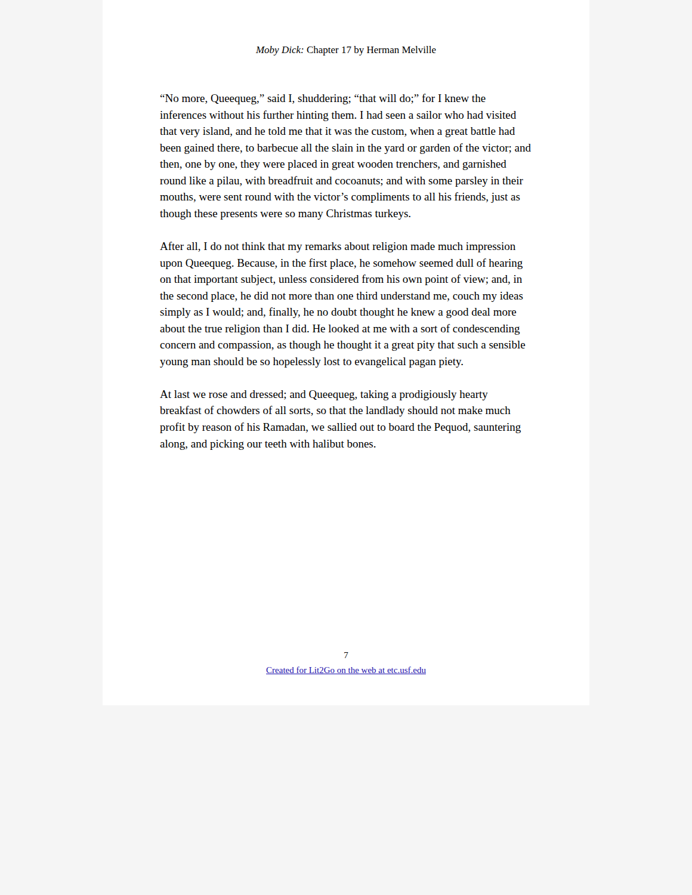Moby Dick: Chapter 17 by Herman Melville
“No more, Queequeg,” said I, shuddering; “that will do;” for I knew the inferences without his further hinting them. I had seen a sailor who had visited that very island, and he told me that it was the custom, when a great battle had been gained there, to barbecue all the slain in the yard or garden of the victor; and then, one by one, they were placed in great wooden trenchers, and garnished round like a pilau, with breadfruit and cocoanuts; and with some parsley in their mouths, were sent round with the victor’s compliments to all his friends, just as though these presents were so many Christmas turkeys.
After all, I do not think that my remarks about religion made much impression upon Queequeg. Because, in the first place, he somehow seemed dull of hearing on that important subject, unless considered from his own point of view; and, in the second place, he did not more than one third understand me, couch my ideas simply as I would; and, finally, he no doubt thought he knew a good deal more about the true religion than I did. He looked at me with a sort of condescending concern and compassion, as though he thought it a great pity that such a sensible young man should be so hopelessly lost to evangelical pagan piety.
At last we rose and dressed; and Queequeg, taking a prodigiously hearty breakfast of chowders of all sorts, so that the landlady should not make much profit by reason of his Ramadan, we sallied out to board the Pequod, sauntering along, and picking our teeth with halibut bones.
7
Created for Lit2Go on the web at etc.usf.edu